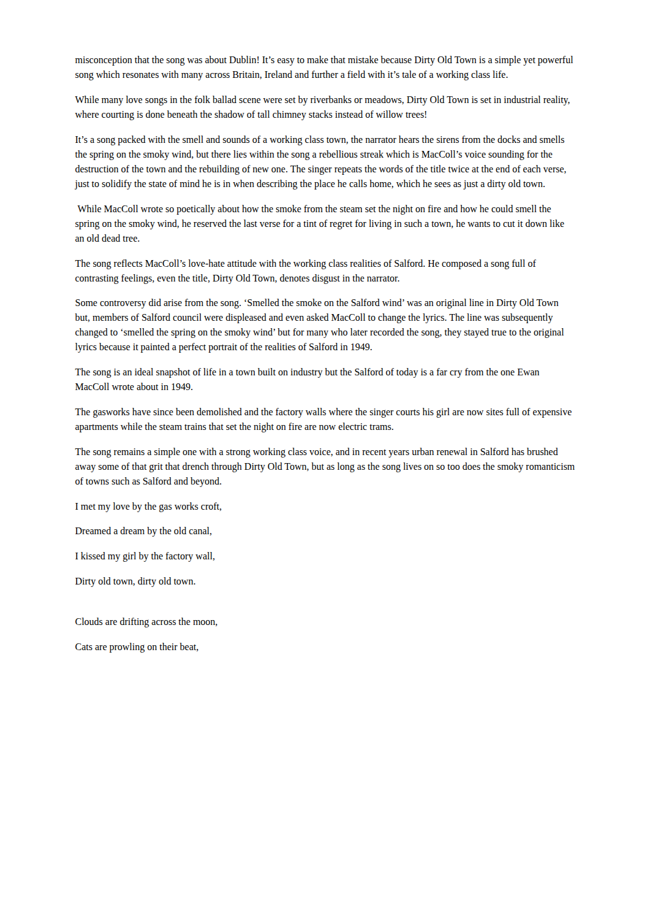misconception that the song was about Dublin! It’s easy to make that mistake because Dirty Old Town is a simple yet powerful song which resonates with many across Britain, Ireland and further a field with it’s tale of a working class life.
While many love songs in the folk ballad scene were set by riverbanks or meadows, Dirty Old Town is set in industrial reality, where courting is done beneath the shadow of tall chimney stacks instead of willow trees!
It’s a song packed with the smell and sounds of a working class town, the narrator hears the sirens from the docks and smells the spring on the smoky wind, but there lies within the song a rebellious streak which is MacColl’s voice sounding for the destruction of the town and the rebuilding of new one. The singer repeats the words of the title twice at the end of each verse, just to solidify the state of mind he is in when describing the place he calls home, which he sees as just a dirty old town.
While MacColl wrote so poetically about how the smoke from the steam set the night on fire and how he could smell the spring on the smoky wind, he reserved the last verse for a tint of regret for living in such a town, he wants to cut it down like an old dead tree.
The song reflects MacColl’s love-hate attitude with the working class realities of Salford. He composed a song full of contrasting feelings, even the title, Dirty Old Town, denotes disgust in the narrator.
Some controversy did arise from the song. ‘Smelled the smoke on the Salford wind’ was an original line in Dirty Old Town but, members of Salford council were displeased and even asked MacColl to change the lyrics. The line was subsequently changed to ‘smelled the spring on the smoky wind’ but for many who later recorded the song, they stayed true to the original lyrics because it painted a perfect portrait of the realities of Salford in 1949.
The song is an ideal snapshot of life in a town built on industry but the Salford of today is a far cry from the one Ewan MacColl wrote about in 1949.
The gasworks have since been demolished and the factory walls where the singer courts his girl are now sites full of expensive apartments while the steam trains that set the night on fire are now electric trams.
The song remains a simple one with a strong working class voice, and in recent years urban renewal in Salford has brushed away some of that grit that drench through Dirty Old Town, but as long as the song lives on so too does the smoky romanticism of towns such as Salford and beyond.
I met my love by the gas works croft,
Dreamed a dream by the old canal,
I kissed my girl by the factory wall,
Dirty old town, dirty old town.
Clouds are drifting across the moon,
Cats are prowling on their beat,